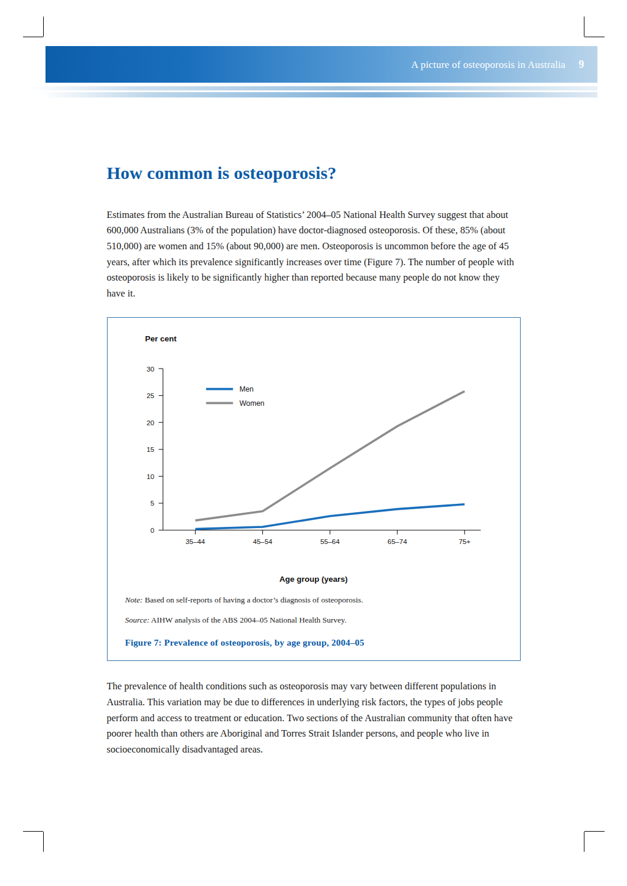A picture of osteoporosis in Australia 9
How common is osteoporosis?
Estimates from the Australian Bureau of Statistics’ 2004–05 National Health Survey suggest that about 600,000 Australians (3% of the population) have doctor-diagnosed osteoporosis. Of these, 85% (about 510,000) are women and 15% (about 90,000) are men. Osteoporosis is uncommon before the age of 45 years, after which its prevalence significantly increases over time (Figure 7). The number of people with osteoporosis is likely to be significantly higher than reported because many people do not know they have it.
Per cent
0 5 10 15 20 25 30 35–44 45–54 55–64 65–74 75+ Men Women
Age group (years)
Note: Based on self-reports of having a doctor’s diagnosis of osteoporosis.
Source: AIHW analysis of the ABS 2004–05 National Health Survey.
Figure 7: Prevalence of osteoporosis, by age group, 2004–05
The prevalence of health conditions such as osteoporosis may vary between different populations in Australia. This variation may be due to differences in underlying risk factors, the types of jobs people perform and access to treatment or education. Two sections of the Australian community that often have poorer health than others are Aboriginal and Torres Strait Islander persons, and people who live in socioeconomically disadvantaged areas.